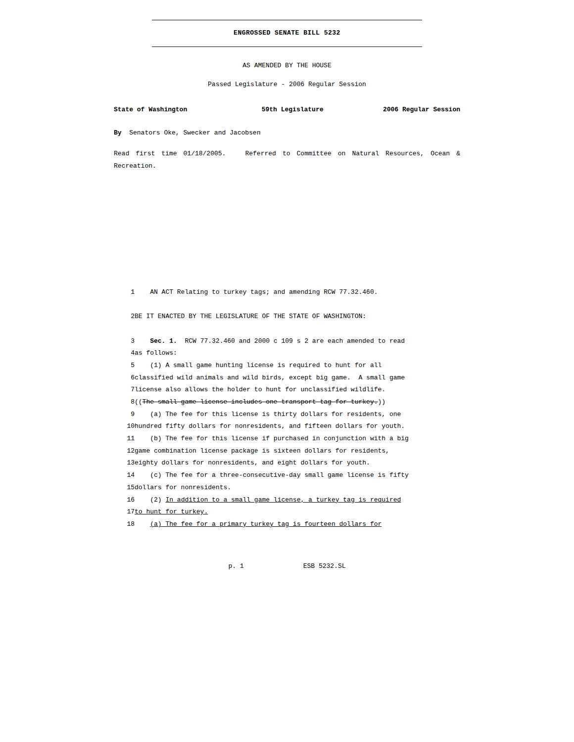ENGROSSED SENATE BILL 5232
AS AMENDED BY THE HOUSE
Passed Legislature - 2006 Regular Session
State of Washington 59th Legislature 2006 Regular Session
By Senators Oke, Swecker and Jacobsen
Read first time 01/18/2005. Referred to Committee on Natural Resources, Ocean & Recreation.
| 1 | AN ACT Relating to turkey tags; and amending RCW 77.32.460. |
| 2 | BE IT ENACTED BY THE LEGISLATURE OF THE STATE OF WASHINGTON: |
| 3 | Sec. 1. RCW 77.32.460 and 2000 c 109 s 2 are each amended to read |
| 4 | as follows: |
| 5 | (1) A small game hunting license is required to hunt for all |
| 6 | classified wild animals and wild birds, except big game. A small game |
| 7 | license also allows the holder to hunt for unclassified wildlife. |
| 8 | (( The small game license includes one transport tag for turkey. )) |
| 9 | (a) The fee for this license is thirty dollars for residents, one |
| 10 | hundred fifty dollars for nonresidents, and fifteen dollars for youth. |
| 11 | (b) The fee for this license if purchased in conjunction with a big |
| 12 | game combination license package is sixteen dollars for residents, |
| 13 | eighty dollars for nonresidents, and eight dollars for youth. |
| 14 | (c) The fee for a three-consecutive-day small game license is fifty |
| 15 | dollars for nonresidents. |
| 16 | (2) In addition to a small game license, a turkey tag is required |
| 17 | to hunt for turkey. |
| 18 | (a) The fee for a primary turkey tag is fourteen dollars for |
p. 1 ESB 5232.SL